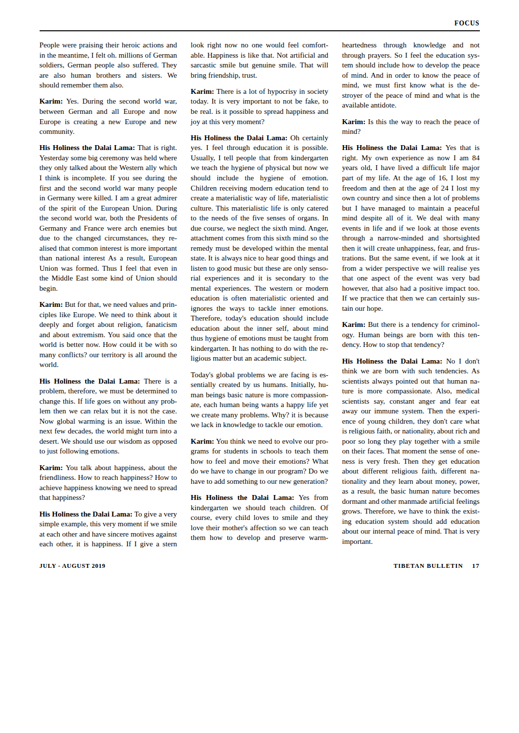FOCUS
People were praising their heroic actions and in the meantime, I felt oh. millions of German soldiers, German people also suffered. They are also human brothers and sisters. We should remember them also.
Karim: Yes. During the second world war, between German and all Europe and now Europe is creating a new Europe and new community.
His Holiness the Dalai Lama: That is right. Yesterday some big ceremony was held where they only talked about the Western ally which I think is incomplete. If you see during the first and the second world war many people in Germany were killed. I am a great admirer of the spirit of the European Union. During the second world war, both the Presidents of Germany and France were arch enemies but due to the changed circumstances, they realised that common interest is more important than national interest As a result, European Union was formed. Thus I feel that even in the Middle East some kind of Union should begin.
Karim: But for that, we need values and principles like Europe. We need to think about it deeply and forget about religion, fanaticism and about extremism. You said once that the world is better now. How could it be with so many conflicts? our territory is all around the world.
His Holiness the Dalai Lama: There is a problem, therefore, we must be determined to change this. If life goes on without any problem then we can relax but it is not the case. Now global warming is an issue. Within the next few decades, the world might turn into a desert. We should use our wisdom as opposed to just following emotions.
Karim: You talk about happiness, about the friendliness. How to reach happiness? How to achieve happiness knowing we need to spread that happiness?
His Holiness the Dalai Lama: To give a very simple example, this very moment if we smile at each other and have sincere motives against each other, it is happiness. If I give a stern look right now no one would feel comfortable. Happiness is like that. Not artificial and sarcastic smile but genuine smile. That will bring friendship, trust.
Karim: There is a lot of hypocrisy in society today. It is very important to not be fake, to be real. is it possible to spread happiness and joy at this very moment?
His Holiness the Dalai Lama: Oh certainly yes. I feel through education it is possible. Usually, I tell people that from kindergarten we teach the hygiene of physical but now we should include the hygiene of emotion. Children receiving modern education tend to create a materialistic way of life, materialistic culture. This materialistic life is only catered to the needs of the five senses of organs. In due course, we neglect the sixth mind. Anger, attachment comes from this sixth mind so the remedy must be developed within the mental state. It is always nice to hear good things and listen to good music but these are only sensorial experiences and it is secondary to the mental experiences. The western or modern education is often materialistic oriented and ignores the ways to tackle inner emotions. Therefore, today's education should include education about the inner self, about mind thus hygiene of emotions must be taught from kindergarten. It has nothing to do with the religious matter but an academic subject.
Today's global problems we are facing is essentially created by us humans. Initially, human beings basic nature is more compassionate, each human being wants a happy life yet we create many problems. Why? it is because we lack in knowledge to tackle our emotion.
Karim: You think we need to evolve our programs for students in schools to teach them how to feel and move their emotions? What do we have to change in our program? Do we have to add something to our new generation?
His Holiness the Dalai Lama: Yes from kindergarten we should teach children. Of course, every child loves to smile and they love their mother's affection so we can teach them how to develop and preserve warmheartedness through knowledge and not through prayers. So I feel the education system should include how to develop the peace of mind. And in order to know the peace of mind, we must first know what is the destroyer of the peace of mind and what is the available antidote.
Karim: Is this the way to reach the peace of mind?
His Holiness the Dalai Lama: Yes that is right. My own experience as now I am 84 years old, I have lived a difficult life major part of my life. At the age of 16, I lost my freedom and then at the age of 24 I lost my own country and since then a lot of problems but I have managed to maintain a peaceful mind despite all of it. We deal with many events in life and if we look at those events through a narrow-minded and shortsighted then it will create unhappiness, fear, and frustrations. But the same event, if we look at it from a wider perspective we will realise yes that one aspect of the event was very bad however, that also had a positive impact too. If we practice that then we can certainly sustain our hope.
Karim: But there is a tendency for criminology. Human beings are born with this tendency. How to stop that tendency?
His Holiness the Dalai Lama: No I don't think we are born with such tendencies. As scientists always pointed out that human nature is more compassionate. Also, medical scientists say, constant anger and fear eat away our immune system. Then the experience of young children, they don't care what is religious faith, or nationality, about rich and poor so long they play together with a smile on their faces. That moment the sense of oneness is very fresh. Then they get education about different religious faith, different nationality and they learn about money, power, as a result, the basic human nature becomes dormant and other manmade artificial feelings grows. Therefore, we have to think the existing education system should add education about our internal peace of mind. That is very important.
JULY - AUGUST 2019
TIBETAN BULLETIN 17